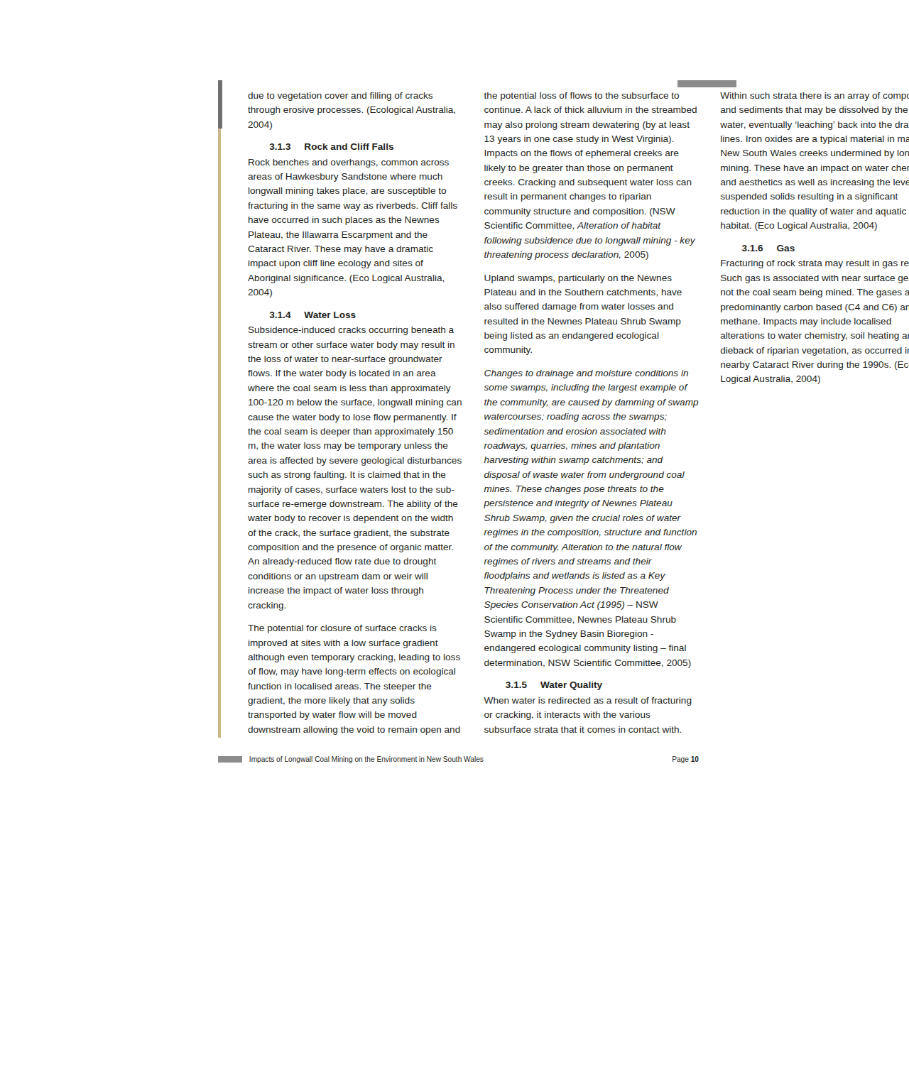due to vegetation cover and filling of cracks through erosive processes. (Ecological Australia, 2004)
3.1.3 Rock and Cliff Falls
Rock benches and overhangs, common across areas of Hawkesbury Sandstone where much longwall mining takes place, are susceptible to fracturing in the same way as riverbeds. Cliff falls have occurred in such places as the Newnes Plateau, the Illawarra Escarpment and the Cataract River. These may have a dramatic impact upon cliff line ecology and sites of Aboriginal significance. (Eco Logical Australia, 2004)
3.1.4 Water Loss
Subsidence-induced cracks occurring beneath a stream or other surface water body may result in the loss of water to near-surface groundwater flows. If the water body is located in an area where the coal seam is less than approximately 100-120 m below the surface, longwall mining can cause the water body to lose flow permanently. If the coal seam is deeper than approximately 150 m, the water loss may be temporary unless the area is affected by severe geological disturbances such as strong faulting. It is claimed that in the majority of cases, surface waters lost to the sub-surface re-emerge downstream. The ability of the water body to recover is dependent on the width of the crack, the surface gradient, the substrate composition and the presence of organic matter. An already-reduced flow rate due to drought conditions or an upstream dam or weir will increase the impact of water loss through cracking.
The potential for closure of surface cracks is improved at sites with a low surface gradient although even temporary cracking, leading to loss of flow, may have long-term effects on ecological function in localised areas. The steeper the gradient, the more likely that any solids transported by water flow will be moved downstream allowing the void to remain open and the potential loss of flows to the subsurface to continue. A lack of thick alluvium in the streambed may also prolong stream dewatering (by at least 13 years in one case study in West Virginia). Impacts on the flows of ephemeral creeks are likely to be greater than those on permanent creeks. Cracking and subsequent water loss can result in permanent changes to riparian community structure and composition. (NSW Scientific Committee, Alteration of habitat following subsidence due to longwall mining - key threatening process declaration, 2005)
Upland swamps, particularly on the Newnes Plateau and in the Southern catchments, have also suffered damage from water losses and resulted in the Newnes Plateau Shrub Swamp being listed as an endangered ecological community.
Changes to drainage and moisture conditions in some swamps, including the largest example of the community, are caused by damming of swamp watercourses; roading across the swamps; sedimentation and erosion associated with roadways, quarries, mines and plantation harvesting within swamp catchments; and disposal of waste water from underground coal mines. These changes pose threats to the persistence and integrity of Newnes Plateau Shrub Swamp, given the crucial roles of water regimes in the composition, structure and function of the community. Alteration to the natural flow regimes of rivers and streams and their floodplains and wetlands is listed as a Key Threatening Process under the Threatened Species Conservation Act (1995) – NSW Scientific Committee, Newnes Plateau Shrub Swamp in the Sydney Basin Bioregion - endangered ecological community listing – final determination, NSW Scientific Committee, 2005)
3.1.5 Water Quality
When water is redirected as a result of fracturing or cracking, it interacts with the various subsurface strata that it comes in contact with. Within such strata there is an array of compounds and sediments that may be dissolved by the water, eventually ‘leaching’ back into the drainage lines. Iron oxides are a typical material in many New South Wales creeks undermined by longwall mining. These have an impact on water chemistry and aesthetics as well as increasing the level of suspended solids resulting in a significant reduction in the quality of water and aquatic habitat. (Eco Logical Australia, 2004)
3.1.6 Gas
Fracturing of rock strata may result in gas release. Such gas is associated with near surface geology, not the coal seam being mined. The gases are predominantly carbon based (C4 and C6) and methane. Impacts may include localised alterations to water chemistry, soil heating and dieback of riparian vegetation, as occurred in the nearby Cataract River during the 1990s. (Eco Logical Australia, 2004)
Impacts of Longwall Coal Mining on the Environment in New South Wales
Page 10